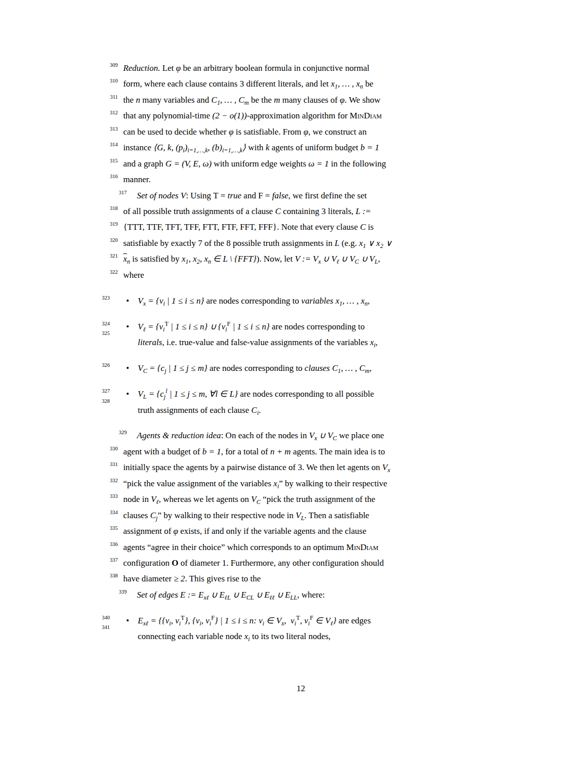309 Reduction. Let φ be an arbitrary boolean formula in conjunctive normal
310form, where each clause contains 3 different literals, and let x1, … , xn be
311the n many variables and C1, … , Cm be the m many clauses of φ. We show
312that any polynomial-time (2 − o(1))-approximation algorithm for MinDiam
313can be used to decide whether φ is satisfiable. From φ, we construct an
314instance ⟨G, k, (pi)i=1,…,k, (b)i=1,…,k⟩ with k agents of uniform budget b = 1
315and a graph G = (V, E, ω) with uniform edge weights ω = 1 in the following
316manner.
317 Set of nodes V: Using T = true and F = false, we first define the set
318of all possible truth assignments of a clause C containing 3 literals, L :=
319{TTT, TTF, TFT, TFF, FTT, FTF, FFT, FFF}. Note that every clause C is
320satisfiable by exactly 7 of the 8 possible truth assignments in L (e.g. x1 ∨ x2 ∨
321 xn is satisfied by x1, x2, xn ∈ L \ {FFT}). Now, let V := Vx ∪ Vℓ ∪ VC ∪ VL,
322where
323 Vx = {vi | 1 ≤ i ≤ n} are nodes corresponding to variables x1, … , xn,
324 Vℓ = {viT | 1 ≤ i ≤ n} ∪ {viF | 1 ≤ i ≤ n} are nodes corresponding to
325 literals, i.e. true-value and false-value assignments of the variables xi,
326 VC = {cj | 1 ≤ j ≤ m} are nodes corresponding to clauses C1, … , Cm,
327 VL = {cjl | 1 ≤ j ≤ m, ∀l ∈ L} are nodes corresponding to all possible
328truth assignments of each clause Ci.
329 Agents & reduction idea: On each of the nodes in Vx ∪ VC we place one
330agent with a budget of b = 1, for a total of n + m agents. The main idea is to
331initially space the agents by a pairwise distance of 3. We then let agents on Vx
332“pick the value assignment of the variables xi” by walking to their respective
333node in Vℓ, whereas we let agents on VC “pick the truth assignment of the
334clauses Cj” by walking to their respective node in VL. Then a satisfiable
335assignment of φ exists, if and only if the variable agents and the clause
336agents “agree in their choice” which corresponds to an optimum MinDiam
337configuration O of diameter 1. Furthermore, any other configuration should
338have diameter ≥ 2. This gives rise to the
339 Set of edges E := Exℓ ∪ EℓL ∪ ECL ∪ Eℓℓ ∪ ELL, where:
340 Exℓ = {{vi, viT}, {vi, viF} | 1 ≤ i ≤ n: vi ∈ Vx, viT, viF ∈ Vℓ} are edges
341connecting each variable node xi to its two literal nodes,
12